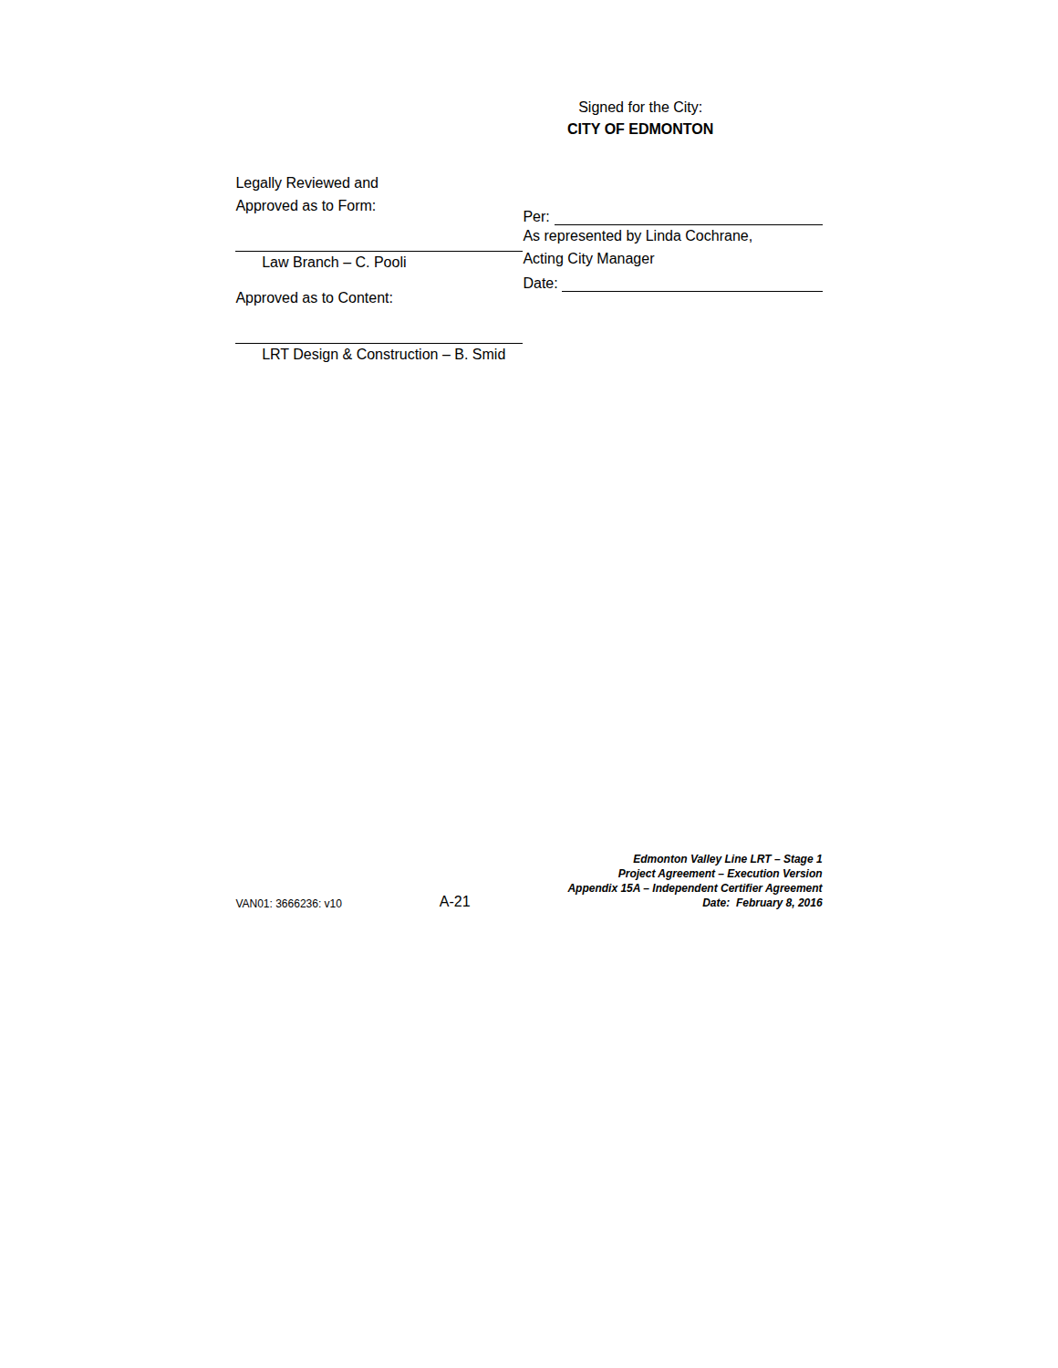Signed for the City:
CITY OF EDMONTON
| Legally Reviewed and Approved as to Form: Law Branch – C. Pooli Approved as to Content: LRT Design & Construction – B. Smid | Per: As represented by Linda Cochrane, Acting City Manager Date: |
VAN01: 3666236: v10
A-21
Edmonton Valley Line LRT – Stage 1
Project Agreement – Execution Version
Appendix 15A – Independent Certifier Agreement
Date: February 8, 2016